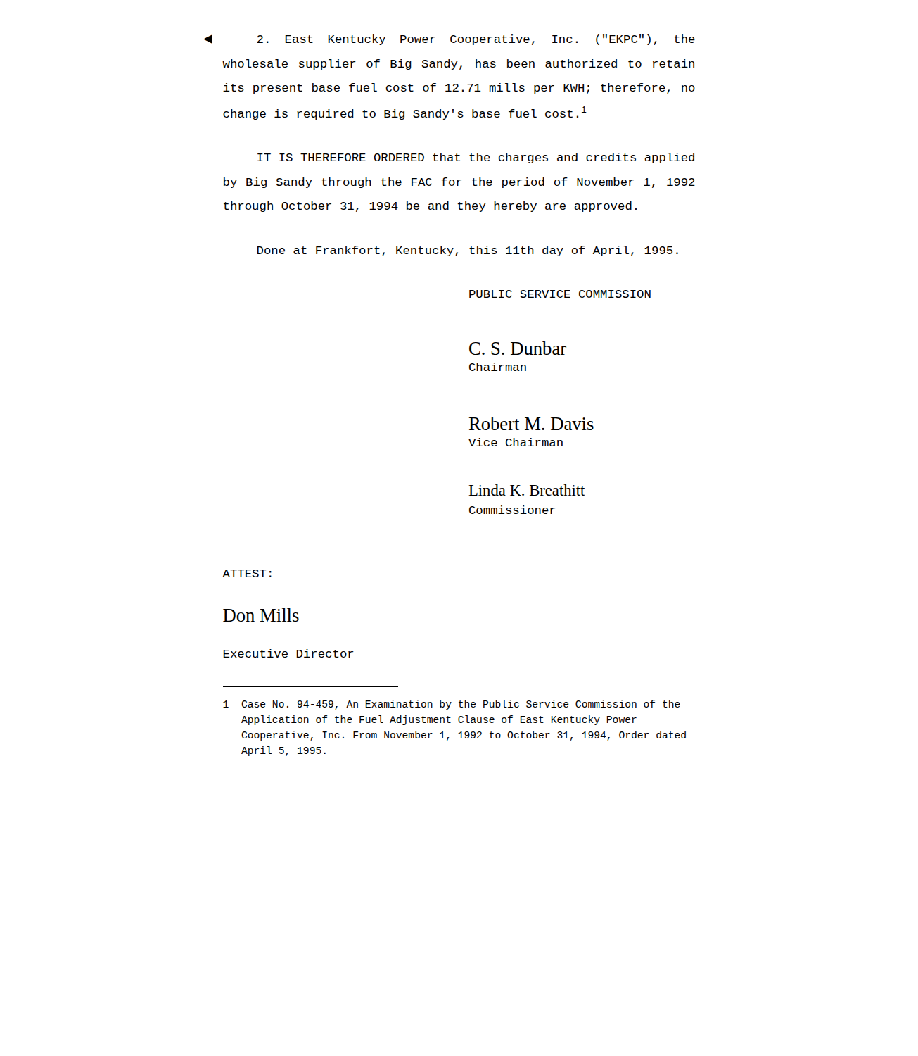▶
2. East Kentucky Power Cooperative, Inc. ("EKPC"), the wholesale supplier of Big Sandy, has been authorized to retain its present base fuel cost of 12.71 mills per KWH; therefore, no change is required to Big Sandy's base fuel cost.1
IT IS THEREFORE ORDERED that the charges and credits applied by Big Sandy through the FAC for the period of November 1, 1992 through October 31, 1994 be and they hereby are approved.
Done at Frankfort, Kentucky, this 11th day of April, 1995.
PUBLIC SERVICE COMMISSION
C. S. Dunbar Chairman
Robert M. Davis Vice Chairman
Linda K. Breathitt Commissioner
ATTEST:
Don Mills
Executive Director
1 Case No. 94-459, An Examination by the Public Service Commission of the Application of the Fuel Adjustment Clause of East Kentucky Power Cooperative, Inc. From November 1, 1992 to October 31, 1994, Order dated April 5, 1995.